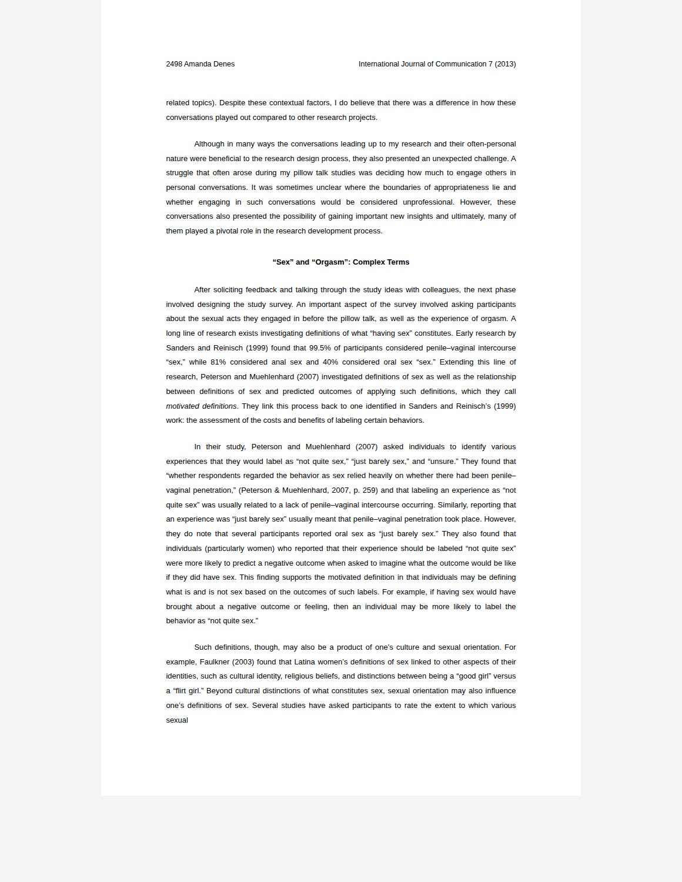2498 Amanda Denes International Journal of Communication 7 (2013)
related topics). Despite these contextual factors, I do believe that there was a difference in how these conversations played out compared to other research projects.
Although in many ways the conversations leading up to my research and their often-personal nature were beneficial to the research design process, they also presented an unexpected challenge. A struggle that often arose during my pillow talk studies was deciding how much to engage others in personal conversations. It was sometimes unclear where the boundaries of appropriateness lie and whether engaging in such conversations would be considered unprofessional. However, these conversations also presented the possibility of gaining important new insights and ultimately, many of them played a pivotal role in the research development process.
“Sex” and “Orgasm”: Complex Terms
After soliciting feedback and talking through the study ideas with colleagues, the next phase involved designing the study survey. An important aspect of the survey involved asking participants about the sexual acts they engaged in before the pillow talk, as well as the experience of orgasm. A long line of research exists investigating definitions of what “having sex” constitutes. Early research by Sanders and Reinisch (1999) found that 99.5% of participants considered penile–vaginal intercourse “sex,” while 81% considered anal sex and 40% considered oral sex “sex.” Extending this line of research, Peterson and Muehlenhard (2007) investigated definitions of sex as well as the relationship between definitions of sex and predicted outcomes of applying such definitions, which they call motivated definitions. They link this process back to one identified in Sanders and Reinisch’s (1999) work: the assessment of the costs and benefits of labeling certain behaviors.
In their study, Peterson and Muehlenhard (2007) asked individuals to identify various experiences that they would label as “not quite sex,” “just barely sex,” and “unsure.” They found that “whether respondents regarded the behavior as sex relied heavily on whether there had been penile–vaginal penetration,” (Peterson & Muehlenhard, 2007, p. 259) and that labeling an experience as “not quite sex” was usually related to a lack of penile–vaginal intercourse occurring. Similarly, reporting that an experience was “just barely sex” usually meant that penile–vaginal penetration took place. However, they do note that several participants reported oral sex as “just barely sex.” They also found that individuals (particularly women) who reported that their experience should be labeled “not quite sex” were more likely to predict a negative outcome when asked to imagine what the outcome would be like if they did have sex. This finding supports the motivated definition in that individuals may be defining what is and is not sex based on the outcomes of such labels. For example, if having sex would have brought about a negative outcome or feeling, then an individual may be more likely to label the behavior as “not quite sex.”
Such definitions, though, may also be a product of one’s culture and sexual orientation. For example, Faulkner (2003) found that Latina women’s definitions of sex linked to other aspects of their identities, such as cultural identity, religious beliefs, and distinctions between being a “good girl” versus a “flirt girl.” Beyond cultural distinctions of what constitutes sex, sexual orientation may also influence one’s definitions of sex. Several studies have asked participants to rate the extent to which various sexual